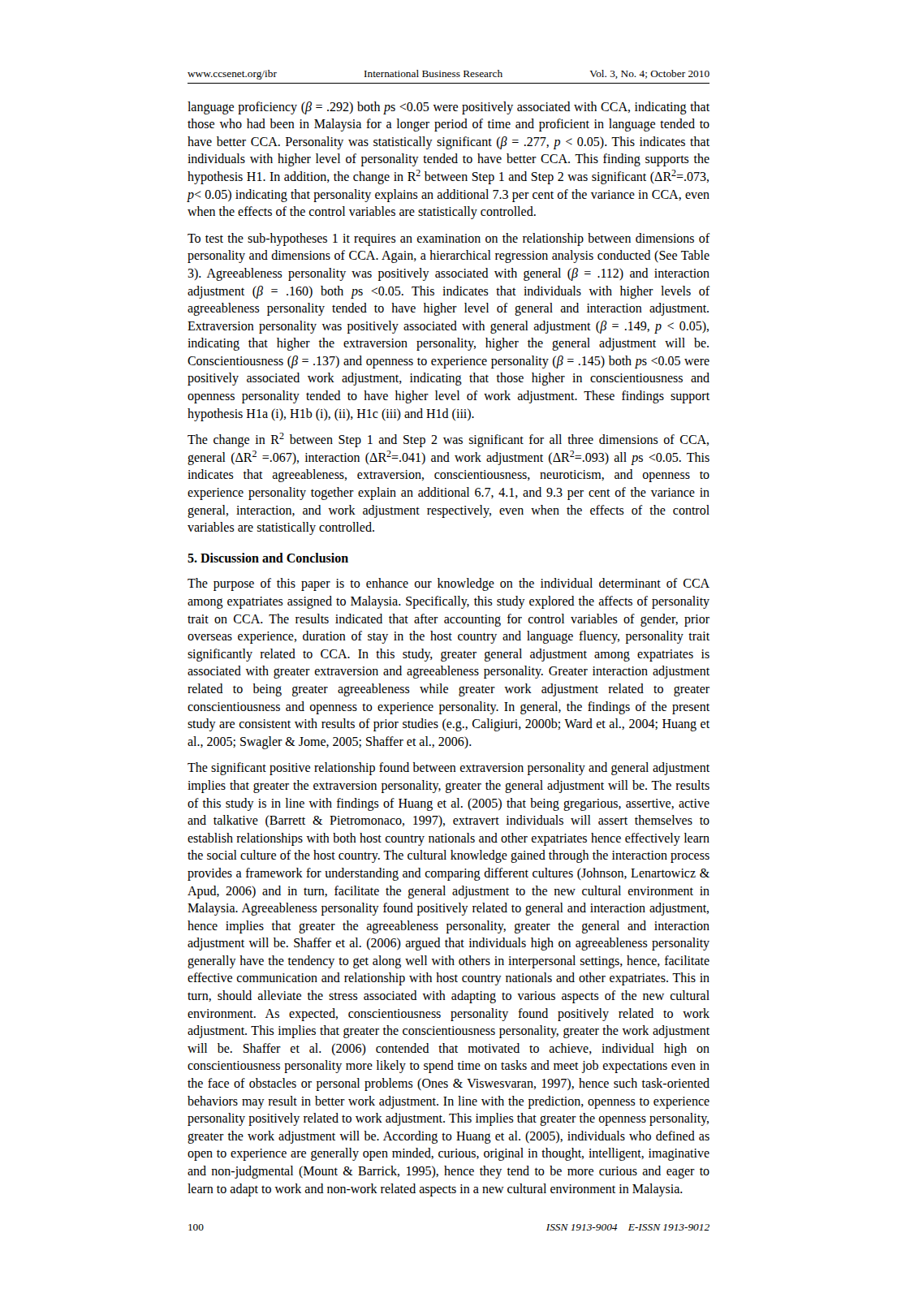www.ccsenet.org/ibr
International Business Research
Vol. 3, No. 4; October 2010
language proficiency (β = .292) both ps <0.05 were positively associated with CCA, indicating that those who had been in Malaysia for a longer period of time and proficient in language tended to have better CCA. Personality was statistically significant (β = .277, p < 0.05). This indicates that individuals with higher level of personality tended to have better CCA. This finding supports the hypothesis H1. In addition, the change in R2 between Step 1 and Step 2 was significant (ΔR2=.073, p< 0.05) indicating that personality explains an additional 7.3 per cent of the variance in CCA, even when the effects of the control variables are statistically controlled.
To test the sub-hypotheses 1 it requires an examination on the relationship between dimensions of personality and dimensions of CCA. Again, a hierarchical regression analysis conducted (See Table 3). Agreeableness personality was positively associated with general (β = .112) and interaction adjustment (β = .160) both ps <0.05. This indicates that individuals with higher levels of agreeableness personality tended to have higher level of general and interaction adjustment. Extraversion personality was positively associated with general adjustment (β = .149, p < 0.05), indicating that higher the extraversion personality, higher the general adjustment will be. Conscientiousness (β = .137) and openness to experience personality (β = .145) both ps <0.05 were positively associated work adjustment, indicating that those higher in conscientiousness and openness personality tended to have higher level of work adjustment. These findings support hypothesis H1a (i), H1b (i), (ii), H1c (iii) and H1d (iii).
The change in R2 between Step 1 and Step 2 was significant for all three dimensions of CCA, general (ΔR2 =.067), interaction (ΔR2=.041) and work adjustment (ΔR2=.093) all ps <0.05. This indicates that agreeableness, extraversion, conscientiousness, neuroticism, and openness to experience personality together explain an additional 6.7, 4.1, and 9.3 per cent of the variance in general, interaction, and work adjustment respectively, even when the effects of the control variables are statistically controlled.
5. Discussion and Conclusion
The purpose of this paper is to enhance our knowledge on the individual determinant of CCA among expatriates assigned to Malaysia. Specifically, this study explored the affects of personality trait on CCA. The results indicated that after accounting for control variables of gender, prior overseas experience, duration of stay in the host country and language fluency, personality trait significantly related to CCA. In this study, greater general adjustment among expatriates is associated with greater extraversion and agreeableness personality. Greater interaction adjustment related to being greater agreeableness while greater work adjustment related to greater conscientiousness and openness to experience personality. In general, the findings of the present study are consistent with results of prior studies (e.g., Caligiuri, 2000b; Ward et al., 2004; Huang et al., 2005; Swagler & Jome, 2005; Shaffer et al., 2006).
The significant positive relationship found between extraversion personality and general adjustment implies that greater the extraversion personality, greater the general adjustment will be. The results of this study is in line with findings of Huang et al. (2005) that being gregarious, assertive, active and talkative (Barrett & Pietromonaco, 1997), extravert individuals will assert themselves to establish relationships with both host country nationals and other expatriates hence effectively learn the social culture of the host country. The cultural knowledge gained through the interaction process provides a framework for understanding and comparing different cultures (Johnson, Lenartowicz & Apud, 2006) and in turn, facilitate the general adjustment to the new cultural environment in Malaysia. Agreeableness personality found positively related to general and interaction adjustment, hence implies that greater the agreeableness personality, greater the general and interaction adjustment will be. Shaffer et al. (2006) argued that individuals high on agreeableness personality generally have the tendency to get along well with others in interpersonal settings, hence, facilitate effective communication and relationship with host country nationals and other expatriates. This in turn, should alleviate the stress associated with adapting to various aspects of the new cultural environment. As expected, conscientiousness personality found positively related to work adjustment. This implies that greater the conscientiousness personality, greater the work adjustment will be. Shaffer et al. (2006) contended that motivated to achieve, individual high on conscientiousness personality more likely to spend time on tasks and meet job expectations even in the face of obstacles or personal problems (Ones & Viswesvaran, 1997), hence such task-oriented behaviors may result in better work adjustment. In line with the prediction, openness to experience personality positively related to work adjustment. This implies that greater the openness personality, greater the work adjustment will be. According to Huang et al. (2005), individuals who defined as open to experience are generally open minded, curious, original in thought, intelligent, imaginative and non-judgmental (Mount & Barrick, 1995), hence they tend to be more curious and eager to learn to adapt to work and non-work related aspects in a new cultural environment in Malaysia.
100
ISSN 1913-9004 E-ISSN 1913-9012